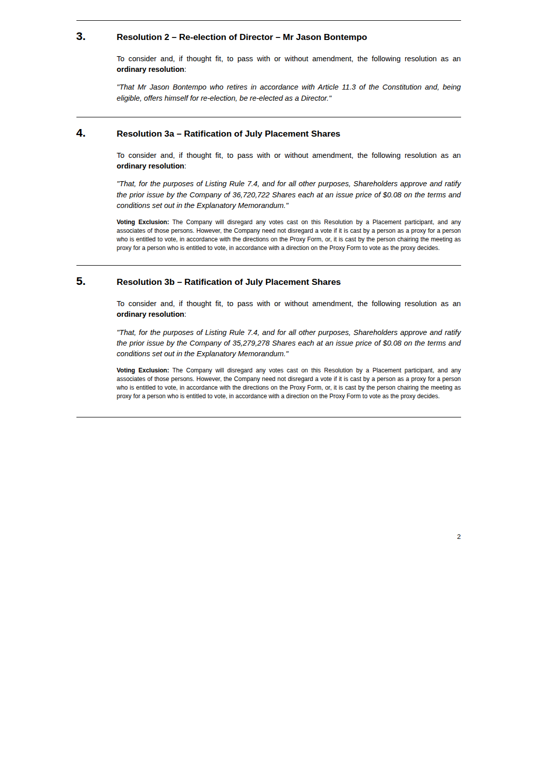3.
Resolution 2 – Re-election of Director – Mr Jason Bontempo
To consider and, if thought fit, to pass with or without amendment, the following resolution as an ordinary resolution:
"That Mr Jason Bontempo who retires in accordance with Article 11.3 of the Constitution and, being eligible, offers himself for re-election, be re-elected as a Director."
4.
Resolution 3a – Ratification of July Placement Shares
To consider and, if thought fit, to pass with or without amendment, the following resolution as an ordinary resolution:
"That, for the purposes of Listing Rule 7.4, and for all other purposes, Shareholders approve and ratify the prior issue by the Company of 36,720,722 Shares each at an issue price of $0.08 on the terms and conditions set out in the Explanatory Memorandum."
Voting Exclusion: The Company will disregard any votes cast on this Resolution by a Placement participant, and any associates of those persons. However, the Company need not disregard a vote if it is cast by a person as a proxy for a person who is entitled to vote, in accordance with the directions on the Proxy Form, or, it is cast by the person chairing the meeting as proxy for a person who is entitled to vote, in accordance with a direction on the Proxy Form to vote as the proxy decides.
5.
Resolution 3b – Ratification of July Placement Shares
To consider and, if thought fit, to pass with or without amendment, the following resolution as an ordinary resolution:
"That, for the purposes of Listing Rule 7.4, and for all other purposes, Shareholders approve and ratify the prior issue by the Company of 35,279,278 Shares each at an issue price of $0.08 on the terms and conditions set out in the Explanatory Memorandum."
Voting Exclusion: The Company will disregard any votes cast on this Resolution by a Placement participant, and any associates of those persons. However, the Company need not disregard a vote if it is cast by a person as a proxy for a person who is entitled to vote, in accordance with the directions on the Proxy Form, or, it is cast by the person chairing the meeting as proxy for a person who is entitled to vote, in accordance with a direction on the Proxy Form to vote as the proxy decides.
2